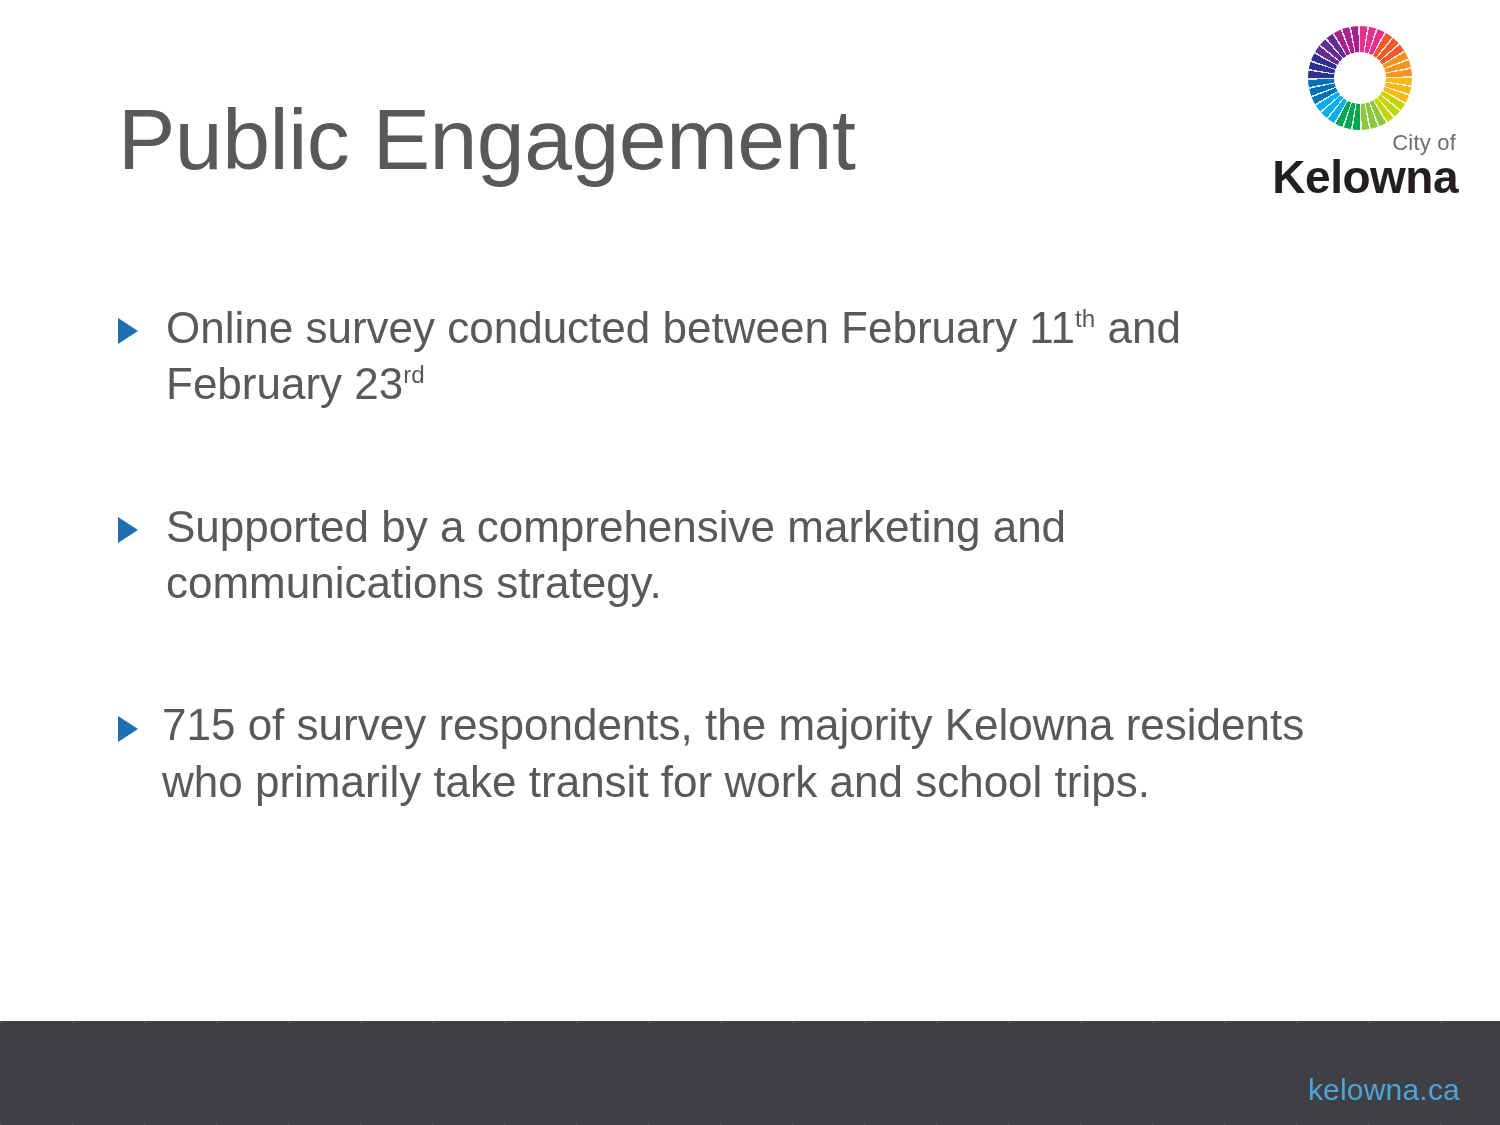City of
Kelowna
Public Engagement
Online survey conducted between February 11th and February 23rd
Supported by a comprehensive marketing and communications strategy.
715 of survey respondents, the majority Kelowna residents who primarily take transit for work and school trips.
kelowna.ca